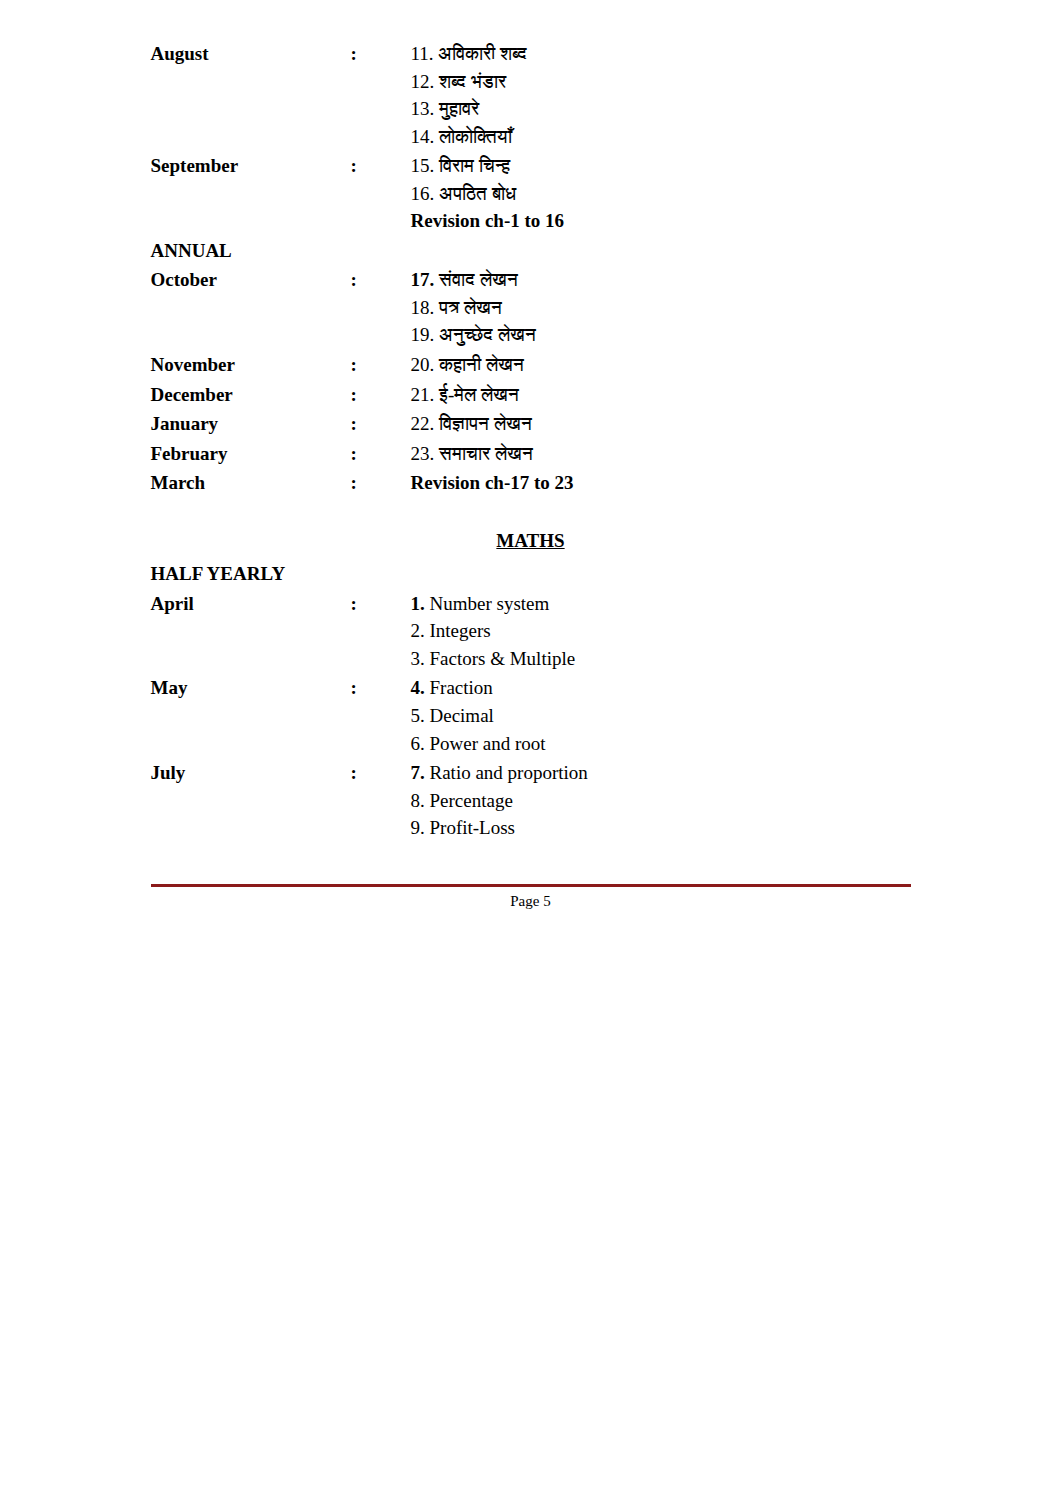| August | : | 11. अविकारी शब्द 12. शब्द भंडार 13. मुहावरे 14. लोकोक्तियाँ |
| September | : | 15. विराम चिन्ह 16. अपठित बोध Revision ch-1 to 16 |
| ANNUAL | | |
| October | : | 17. संवाद लेखन 18. पत्र लेखन 19. अनुच्छेद लेखन |
| November | : | 20. कहानी लेखन |
| December | : | 21. ई-मेल लेखन |
| January | : | 22. विज्ञापन लेखन |
| February | : | 23. समाचार लेखन |
| March | : | Revision ch-17 to 23 |
MATHS
| HALF YEARLY | | |
| April | : | 1. Number system 2. Integers 3. Factors & Multiple |
| May | : | 4. Fraction 5. Decimal 6. Power and root |
| July | : | 7. Ratio and proportion 8. Percentage 9. Profit-Loss |
Page 5